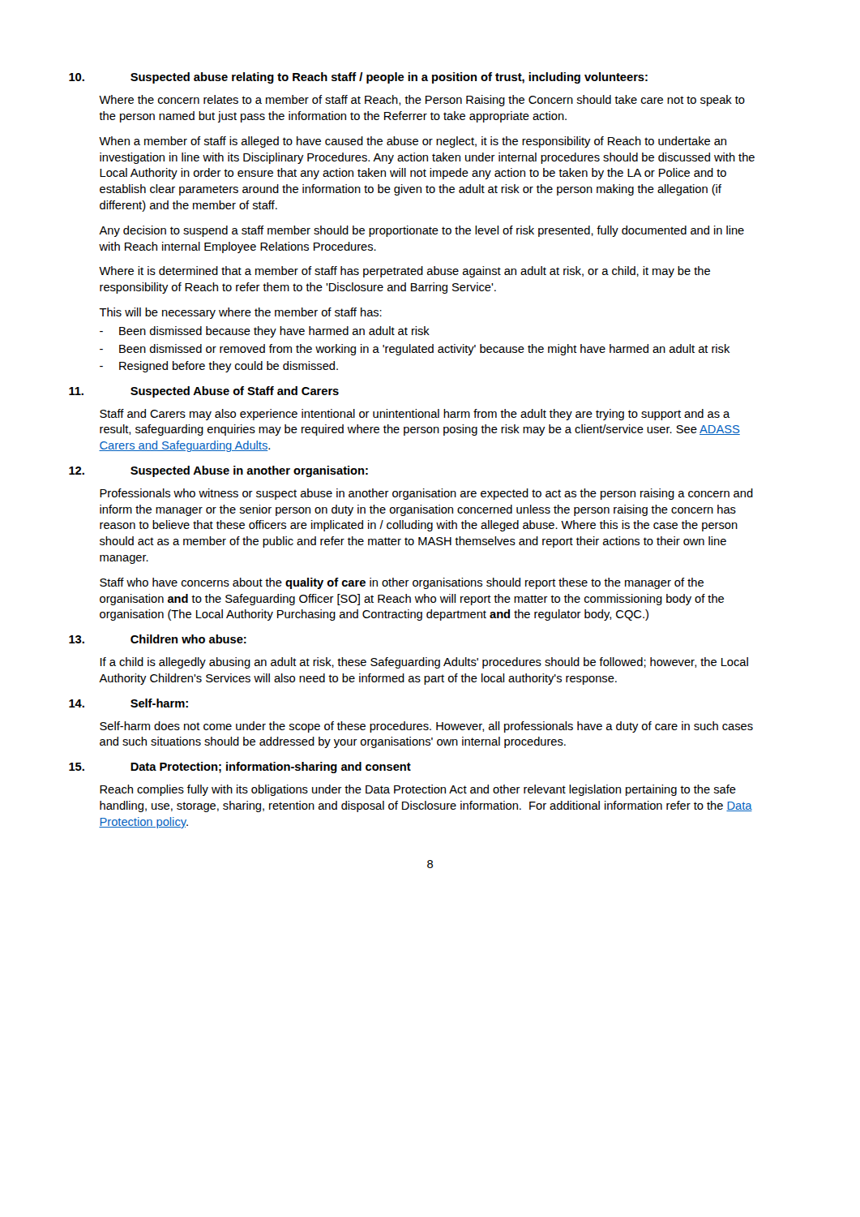10. Suspected abuse relating to Reach staff / people in a position of trust, including volunteers:
Where the concern relates to a member of staff at Reach, the Person Raising the Concern should take care not to speak to the person named but just pass the information to the Referrer to take appropriate action.
When a member of staff is alleged to have caused the abuse or neglect, it is the responsibility of Reach to undertake an investigation in line with its Disciplinary Procedures. Any action taken under internal procedures should be discussed with the Local Authority in order to ensure that any action taken will not impede any action to be taken by the LA or Police and to establish clear parameters around the information to be given to the adult at risk or the person making the allegation (if different) and the member of staff.
Any decision to suspend a staff member should be proportionate to the level of risk presented, fully documented and in line with Reach internal Employee Relations Procedures.
Where it is determined that a member of staff has perpetrated abuse against an adult at risk, or a child, it may be the responsibility of Reach to refer them to the 'Disclosure and Barring Service'.
This will be necessary where the member of staff has:
Been dismissed because they have harmed an adult at risk
Been dismissed or removed from the working in a 'regulated activity' because the might have harmed an adult at risk
Resigned before they could be dismissed.
11. Suspected Abuse of Staff and Carers
Staff and Carers may also experience intentional or unintentional harm from the adult they are trying to support and as a result, safeguarding enquiries may be required where the person posing the risk may be a client/service user. See ADASS Carers and Safeguarding Adults.
12. Suspected Abuse in another organisation:
Professionals who witness or suspect abuse in another organisation are expected to act as the person raising a concern and inform the manager or the senior person on duty in the organisation concerned unless the person raising the concern has reason to believe that these officers are implicated in / colluding with the alleged abuse. Where this is the case the person should act as a member of the public and refer the matter to MASH themselves and report their actions to their own line manager.
Staff who have concerns about the quality of care in other organisations should report these to the manager of the organisation and to the Safeguarding Officer [SO] at Reach who will report the matter to the commissioning body of the organisation (The Local Authority Purchasing and Contracting department and the regulator body, CQC.)
13. Children who abuse:
If a child is allegedly abusing an adult at risk, these Safeguarding Adults' procedures should be followed; however, the Local Authority Children's Services will also need to be informed as part of the local authority's response.
14. Self-harm:
Self-harm does not come under the scope of these procedures. However, all professionals have a duty of care in such cases and such situations should be addressed by your organisations' own internal procedures.
15. Data Protection; information-sharing and consent
Reach complies fully with its obligations under the Data Protection Act and other relevant legislation pertaining to the safe handling, use, storage, sharing, retention and disposal of Disclosure information. For additional information refer to the Data Protection policy.
8